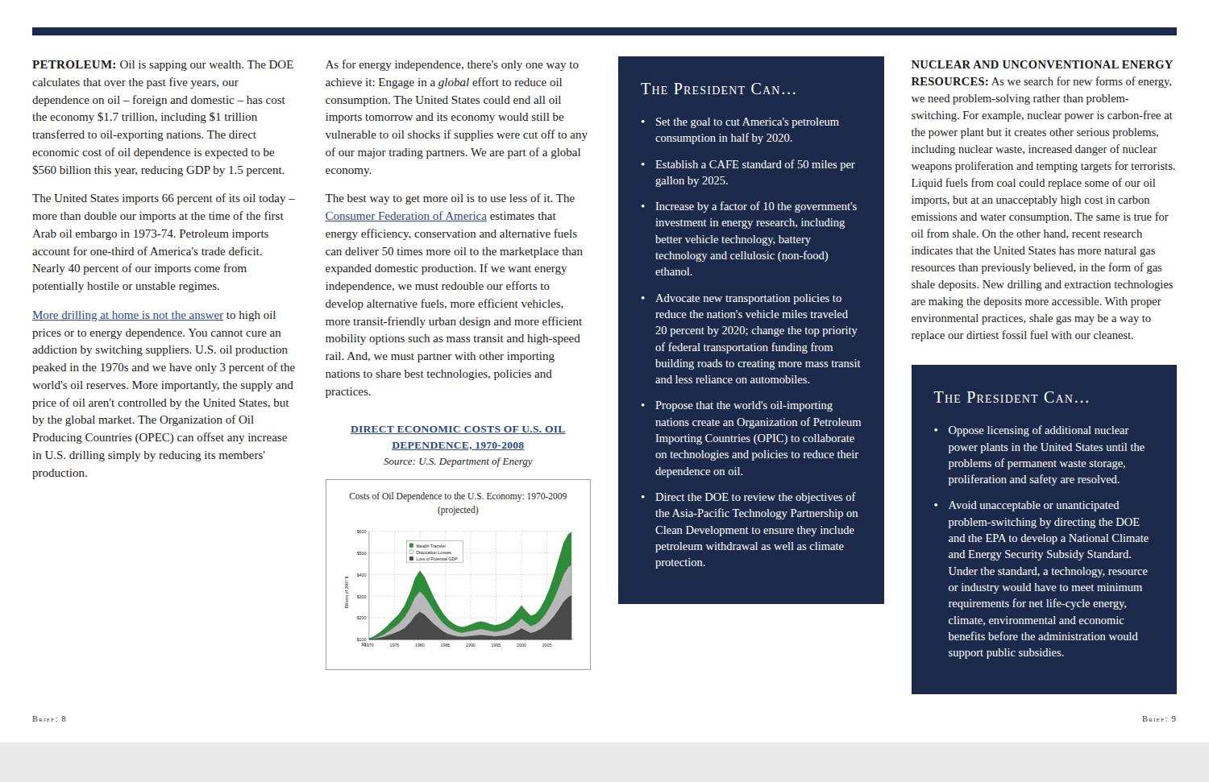PETROLEUM: Oil is sapping our wealth. The DOE calculates that over the past five years, our dependence on oil – foreign and domestic – has cost the economy $1.7 trillion, including $1 trillion transferred to oil-exporting nations. The direct economic cost of oil dependence is expected to be $560 billion this year, reducing GDP by 1.5 percent.
The United States imports 66 percent of its oil today – more than double our imports at the time of the first Arab oil embargo in 1973-74. Petroleum imports account for one-third of America's trade deficit. Nearly 40 percent of our imports come from potentially hostile or unstable regimes.
More drilling at home is not the answer to high oil prices or to energy dependence. You cannot cure an addiction by switching suppliers. U.S. oil production peaked in the 1970s and we have only 3 percent of the world's oil reserves. More importantly, the supply and price of oil aren't controlled by the United States, but by the global market. The Organization of Oil Producing Countries (OPEC) can offset any increase in U.S. drilling simply by reducing its members' production.
As for energy independence, there's only one way to achieve it: Engage in a global effort to reduce oil consumption. The United States could end all oil imports tomorrow and its economy would still be vulnerable to oil shocks if supplies were cut off to any of our major trading partners. We are part of a global economy.
The best way to get more oil is to use less of it. The Consumer Federation of America estimates that energy efficiency, conservation and alternative fuels can deliver 50 times more oil to the marketplace than expanded domestic production. If we want energy independence, we must redouble our efforts to develop alternative fuels, more efficient vehicles, more transit-friendly urban design and more efficient mobility options such as mass transit and high-speed rail. And, we must partner with other importing nations to share best technologies, policies and practices.
DIRECT ECONOMIC COSTS OF U.S. OIL DEPENDENCE, 1970-2008
Source: U.S. Department of Energy
Costs of Oil Dependence to the U.S. Economy: 1970-2009 (projected)
$600 $500 $400 $300 $200 $100 $0 Billions of 2007 $ 1970 1975 1980 1985 1990 1995 2000 2005 Wealth Transfer Dislocation Losses Loss of Potential GDP
The President Can…
Set the goal to cut America's petroleum consumption in half by 2020.
Establish a CAFE standard of 50 miles per gallon by 2025.
Increase by a factor of 10 the government's investment in energy research, including better vehicle technology, battery technology and cellulosic (non-food) ethanol.
Advocate new transportation policies to reduce the nation's vehicle miles traveled 20 percent by 2020; change the top priority of federal transportation funding from building roads to creating more mass transit and less reliance on automobiles.
Propose that the world's oil-importing nations create an Organization of Petroleum Importing Countries (OPIC) to collaborate on technologies and policies to reduce their dependence on oil.
Direct the DOE to review the objectives of the Asia-Pacific Technology Partnership on Clean Development to ensure they include petroleum withdrawal as well as climate protection.
NUCLEAR AND UNCONVENTIONAL ENERGY RESOURCES: As we search for new forms of energy, we need problem-solving rather than problem-switching. For example, nuclear power is carbon-free at the power plant but it creates other serious problems, including nuclear waste, increased danger of nuclear weapons proliferation and tempting targets for terrorists. Liquid fuels from coal could replace some of our oil imports, but at an unacceptably high cost in carbon emissions and water consumption. The same is true for oil from shale. On the other hand, recent research indicates that the United States has more natural gas resources than previously believed, in the form of gas shale deposits. New drilling and extraction technologies are making the deposits more accessible. With proper environmental practices, shale gas may be a way to replace our dirtiest fossil fuel with our cleanest.
The President Can…
Oppose licensing of additional nuclear power plants in the United States until the problems of permanent waste storage, proliferation and safety are resolved.
Avoid unacceptable or unanticipated problem-switching by directing the DOE and the EPA to develop a National Climate and Energy Security Subsidy Standard. Under the standard, a technology, resource or industry would have to meet minimum requirements for net life-cycle energy, climate, environmental and economic benefits before the administration would support public subsidies.
Brief: 8
Brief: 9